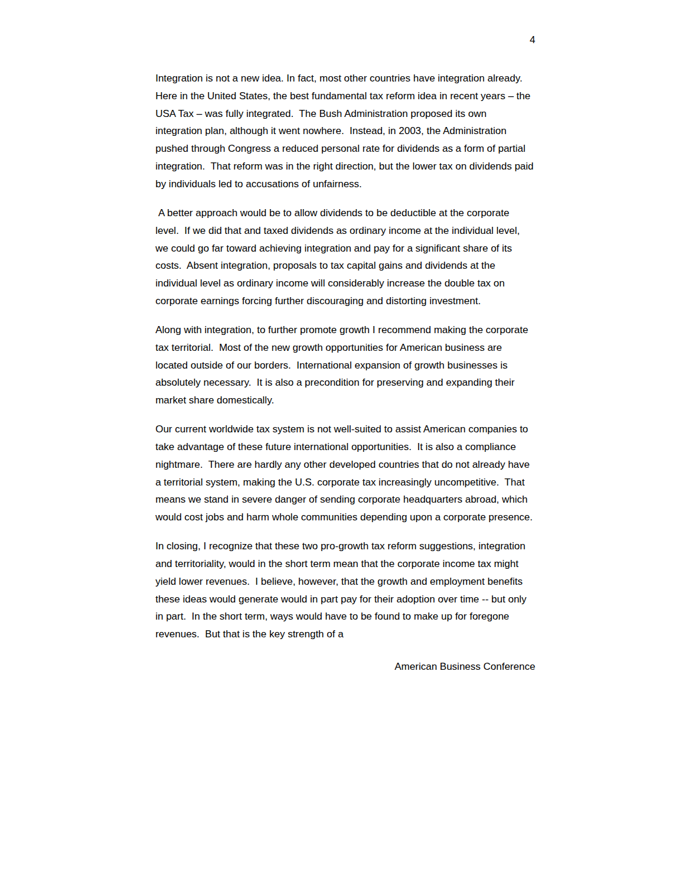4
Integration is not a new idea. In fact, most other countries have integration already. Here in the United States, the best fundamental tax reform idea in recent years – the USA Tax – was fully integrated. The Bush Administration proposed its own integration plan, although it went nowhere. Instead, in 2003, the Administration pushed through Congress a reduced personal rate for dividends as a form of partial integration. That reform was in the right direction, but the lower tax on dividends paid by individuals led to accusations of unfairness.
A better approach would be to allow dividends to be deductible at the corporate level. If we did that and taxed dividends as ordinary income at the individual level, we could go far toward achieving integration and pay for a significant share of its costs. Absent integration, proposals to tax capital gains and dividends at the individual level as ordinary income will considerably increase the double tax on corporate earnings forcing further discouraging and distorting investment.
Along with integration, to further promote growth I recommend making the corporate tax territorial. Most of the new growth opportunities for American business are located outside of our borders. International expansion of growth businesses is absolutely necessary. It is also a precondition for preserving and expanding their market share domestically.
Our current worldwide tax system is not well-suited to assist American companies to take advantage of these future international opportunities. It is also a compliance nightmare. There are hardly any other developed countries that do not already have a territorial system, making the U.S. corporate tax increasingly uncompetitive. That means we stand in severe danger of sending corporate headquarters abroad, which would cost jobs and harm whole communities depending upon a corporate presence.
In closing, I recognize that these two pro-growth tax reform suggestions, integration and territoriality, would in the short term mean that the corporate income tax might yield lower revenues. I believe, however, that the growth and employment benefits these ideas would generate would in part pay for their adoption over time -- but only in part. In the short term, ways would have to be found to make up for foregone revenues. But that is the key strength of a
American Business Conference